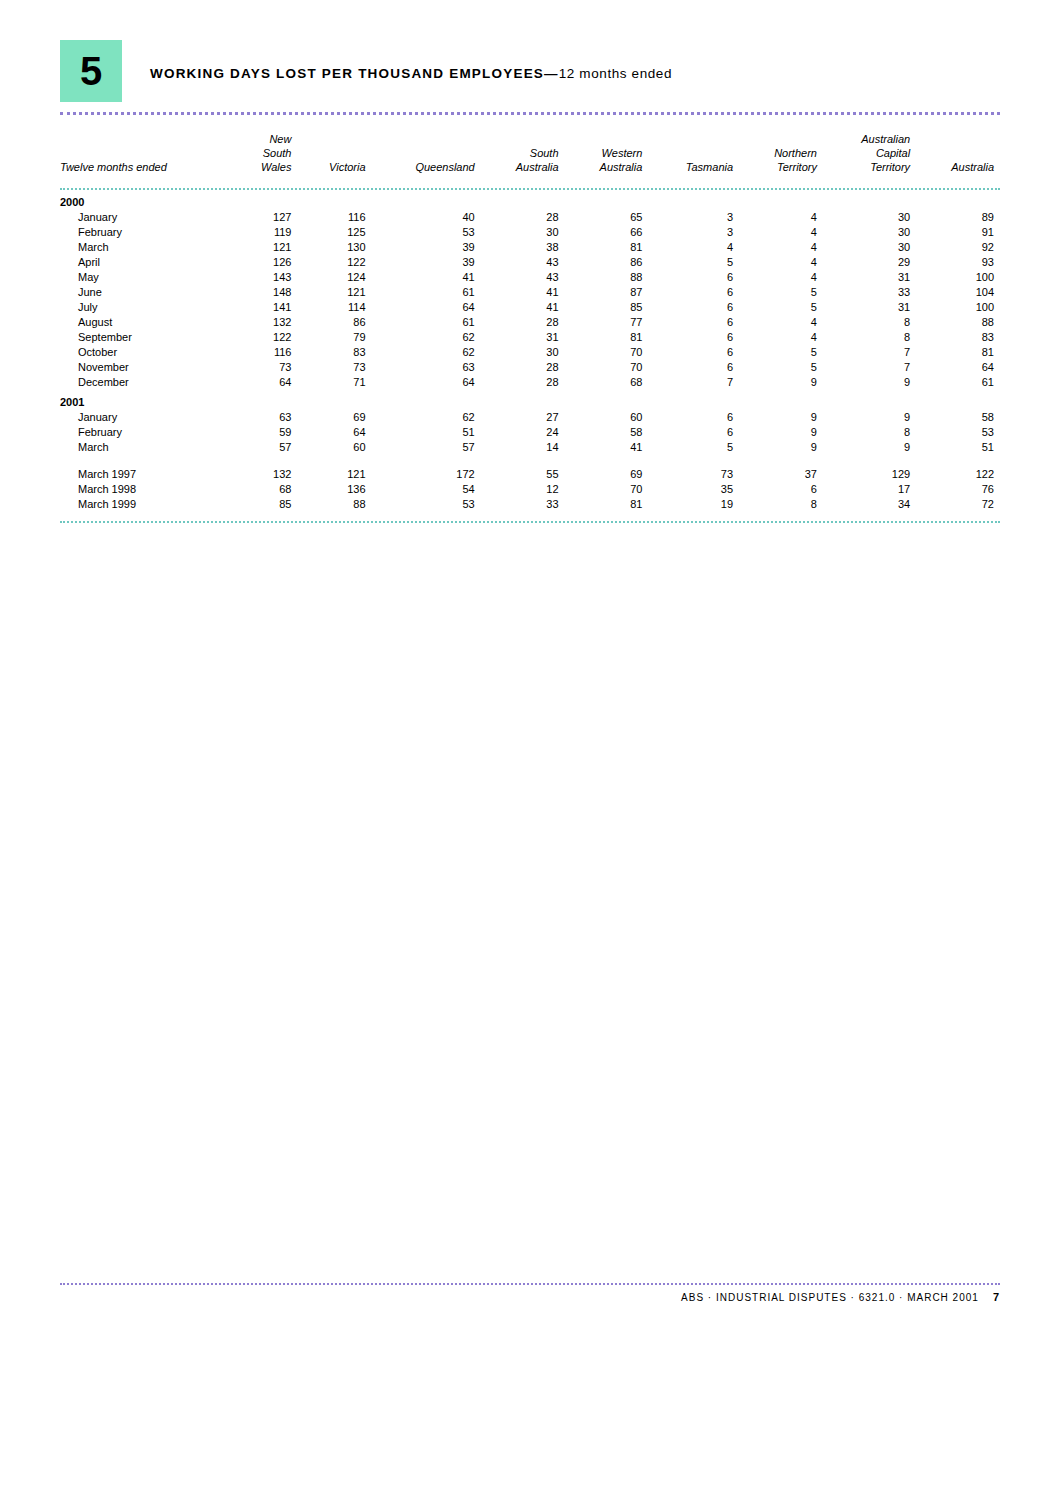5
WORKING DAYS LOST PER THOUSAND EMPLOYEES—12 months ended
| Twelve months ended | New South Wales | Victoria | Queensland | South Australia | Western Australia | Tasmania | Northern Territory | Australian Capital Territory | Australia |
| --- | --- | --- | --- | --- | --- | --- | --- | --- | --- |
| 2000 | | | | | | | | | |
| January | 127 | 116 | 40 | 28 | 65 | 3 | 4 | 30 | 89 |
| February | 119 | 125 | 53 | 30 | 66 | 3 | 4 | 30 | 91 |
| March | 121 | 130 | 39 | 38 | 81 | 4 | 4 | 30 | 92 |
| April | 126 | 122 | 39 | 43 | 86 | 5 | 4 | 29 | 93 |
| May | 143 | 124 | 41 | 43 | 88 | 6 | 4 | 31 | 100 |
| June | 148 | 121 | 61 | 41 | 87 | 6 | 5 | 33 | 104 |
| July | 141 | 114 | 64 | 41 | 85 | 6 | 5 | 31 | 100 |
| August | 132 | 86 | 61 | 28 | 77 | 6 | 4 | 8 | 88 |
| September | 122 | 79 | 62 | 31 | 81 | 6 | 4 | 8 | 83 |
| October | 116 | 83 | 62 | 30 | 70 | 6 | 5 | 7 | 81 |
| November | 73 | 73 | 63 | 28 | 70 | 6 | 5 | 7 | 64 |
| December | 64 | 71 | 64 | 28 | 68 | 7 | 9 | 9 | 61 |
| 2001 | | | | | | | | | |
| January | 63 | 69 | 62 | 27 | 60 | 6 | 9 | 9 | 58 |
| February | 59 | 64 | 51 | 24 | 58 | 6 | 9 | 8 | 53 |
| March | 57 | 60 | 57 | 14 | 41 | 5 | 9 | 9 | 51 |
| March 1997 | 132 | 121 | 172 | 55 | 69 | 73 | 37 | 129 | 122 |
| March 1998 | 68 | 136 | 54 | 12 | 70 | 35 | 6 | 17 | 76 |
| March 1999 | 85 | 88 | 53 | 33 | 81 | 19 | 8 | 34 | 72 |
ABS · INDUSTRIAL DISPUTES · 6321.0 · MARCH 20017